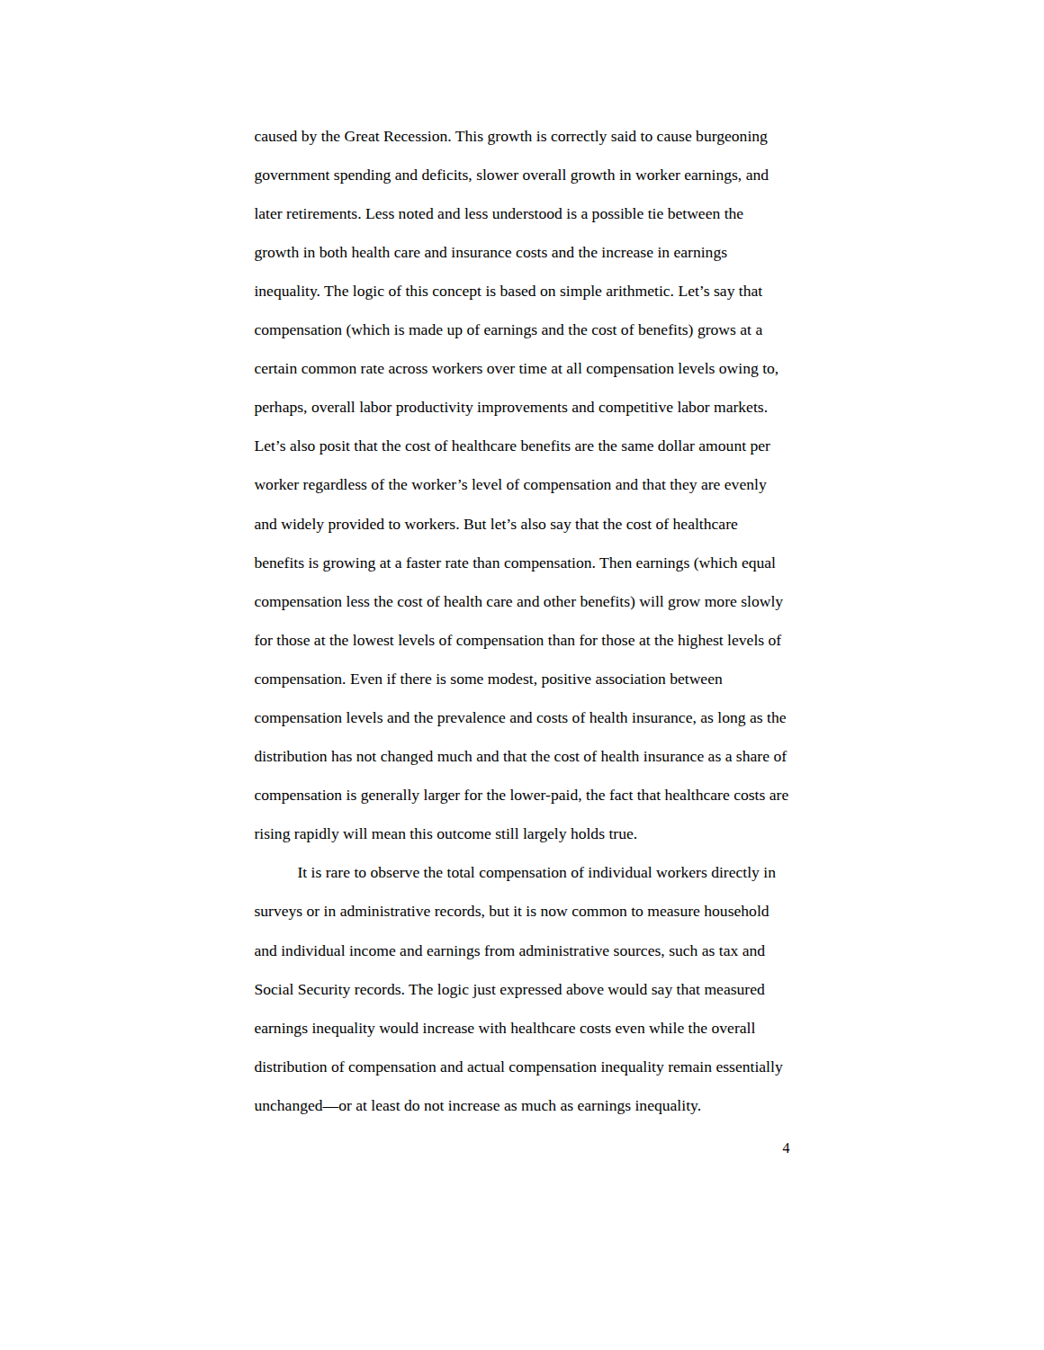caused by the Great Recession. This growth is correctly said to cause burgeoning government spending and deficits, slower overall growth in worker earnings, and later retirements. Less noted and less understood is a possible tie between the growth in both health care and insurance costs and the increase in earnings inequality. The logic of this concept is based on simple arithmetic. Let’s say that compensation (which is made up of earnings and the cost of benefits) grows at a certain common rate across workers over time at all compensation levels owing to, perhaps, overall labor productivity improvements and competitive labor markets. Let’s also posit that the cost of healthcare benefits are the same dollar amount per worker regardless of the worker’s level of compensation and that they are evenly and widely provided to workers. But let’s also say that the cost of healthcare benefits is growing at a faster rate than compensation. Then earnings (which equal compensation less the cost of health care and other benefits) will grow more slowly for those at the lowest levels of compensation than for those at the highest levels of compensation. Even if there is some modest, positive association between compensation levels and the prevalence and costs of health insurance, as long as the distribution has not changed much and that the cost of health insurance as a share of compensation is generally larger for the lower-paid, the fact that healthcare costs are rising rapidly will mean this outcome still largely holds true.
It is rare to observe the total compensation of individual workers directly in surveys or in administrative records, but it is now common to measure household and individual income and earnings from administrative sources, such as tax and Social Security records. The logic just expressed above would say that measured earnings inequality would increase with healthcare costs even while the overall distribution of compensation and actual compensation inequality remain essentially unchanged—or at least do not increase as much as earnings inequality.
4